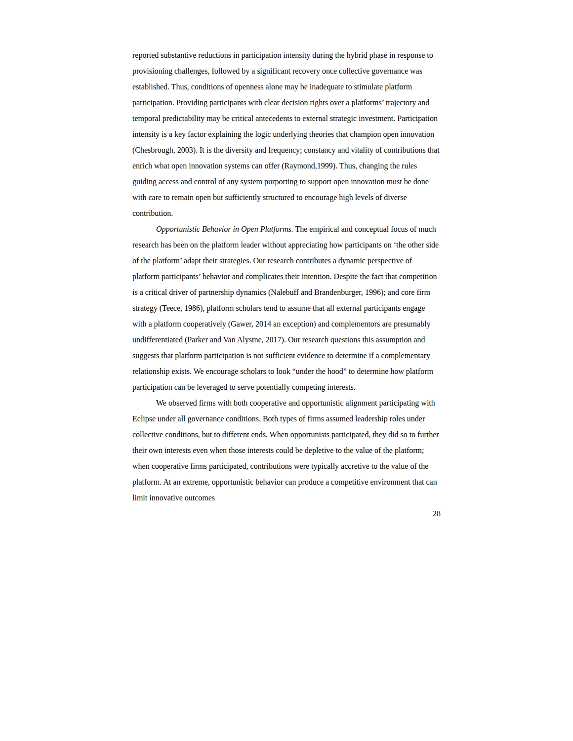reported substantive reductions in participation intensity during the hybrid phase in response to provisioning challenges, followed by a significant recovery once collective governance was established. Thus, conditions of openness alone may be inadequate to stimulate platform participation. Providing participants with clear decision rights over a platforms’ trajectory and temporal predictability may be critical antecedents to external strategic investment. Participation intensity is a key factor explaining the logic underlying theories that champion open innovation (Chesbrough, 2003). It is the diversity and frequency; constancy and vitality of contributions that enrich what open innovation systems can offer (Raymond,1999). Thus, changing the rules guiding access and control of any system purporting to support open innovation must be done with care to remain open but sufficiently structured to encourage high levels of diverse contribution.
Opportunistic Behavior in Open Platforms. The empirical and conceptual focus of much research has been on the platform leader without appreciating how participants on ‘the other side of the platform’ adapt their strategies. Our research contributes a dynamic perspective of platform participants’ behavior and complicates their intention. Despite the fact that competition is a critical driver of partnership dynamics (Nalebuff and Brandenburger, 1996); and core firm strategy (Teece, 1986), platform scholars tend to assume that all external participants engage with a platform cooperatively (Gawer, 2014 an exception) and complementors are presumably undifferentiated (Parker and Van Alystne, 2017). Our research questions this assumption and suggests that platform participation is not sufficient evidence to determine if a complementary relationship exists. We encourage scholars to look “under the hood” to determine how platform participation can be leveraged to serve potentially competing interests.
We observed firms with both cooperative and opportunistic alignment participating with Eclipse under all governance conditions. Both types of firms assumed leadership roles under collective conditions, but to different ends. When opportunists participated, they did so to further their own interests even when those interests could be depletive to the value of the platform; when cooperative firms participated, contributions were typically accretive to the value of the platform. At an extreme, opportunistic behavior can produce a competitive environment that can limit innovative outcomes
28